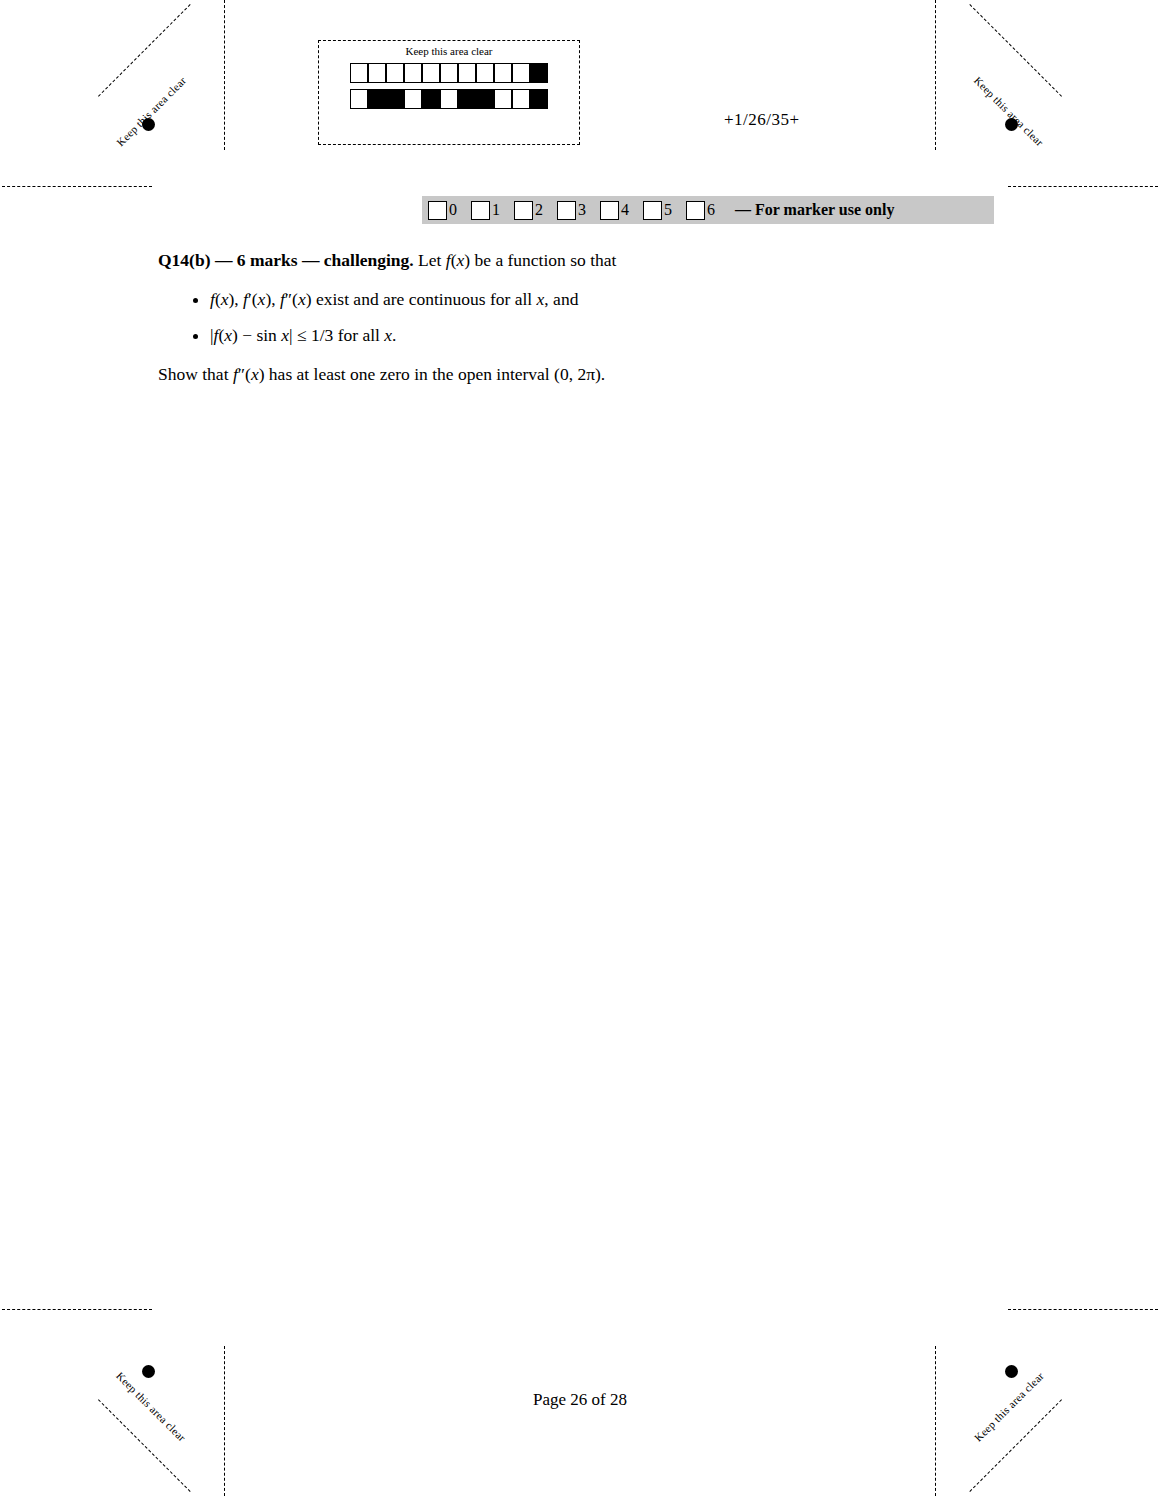Keep this area clear
Keep this area clear
Keep this area clear
Keep this area clear
Keep this area clear
+1/26/35+
0 1 2 3 4 5 6 — For marker use only
Q14(b) — 6 marks — challenging. Let f(x) be a function so that
f(x), f′(x), f″(x) exist and are continuous for all x, and
|f(x) − sin x| ≤ 1/3 for all x.
Show that f″(x) has at least one zero in the open interval (0, 2π).
Page 26 of 28